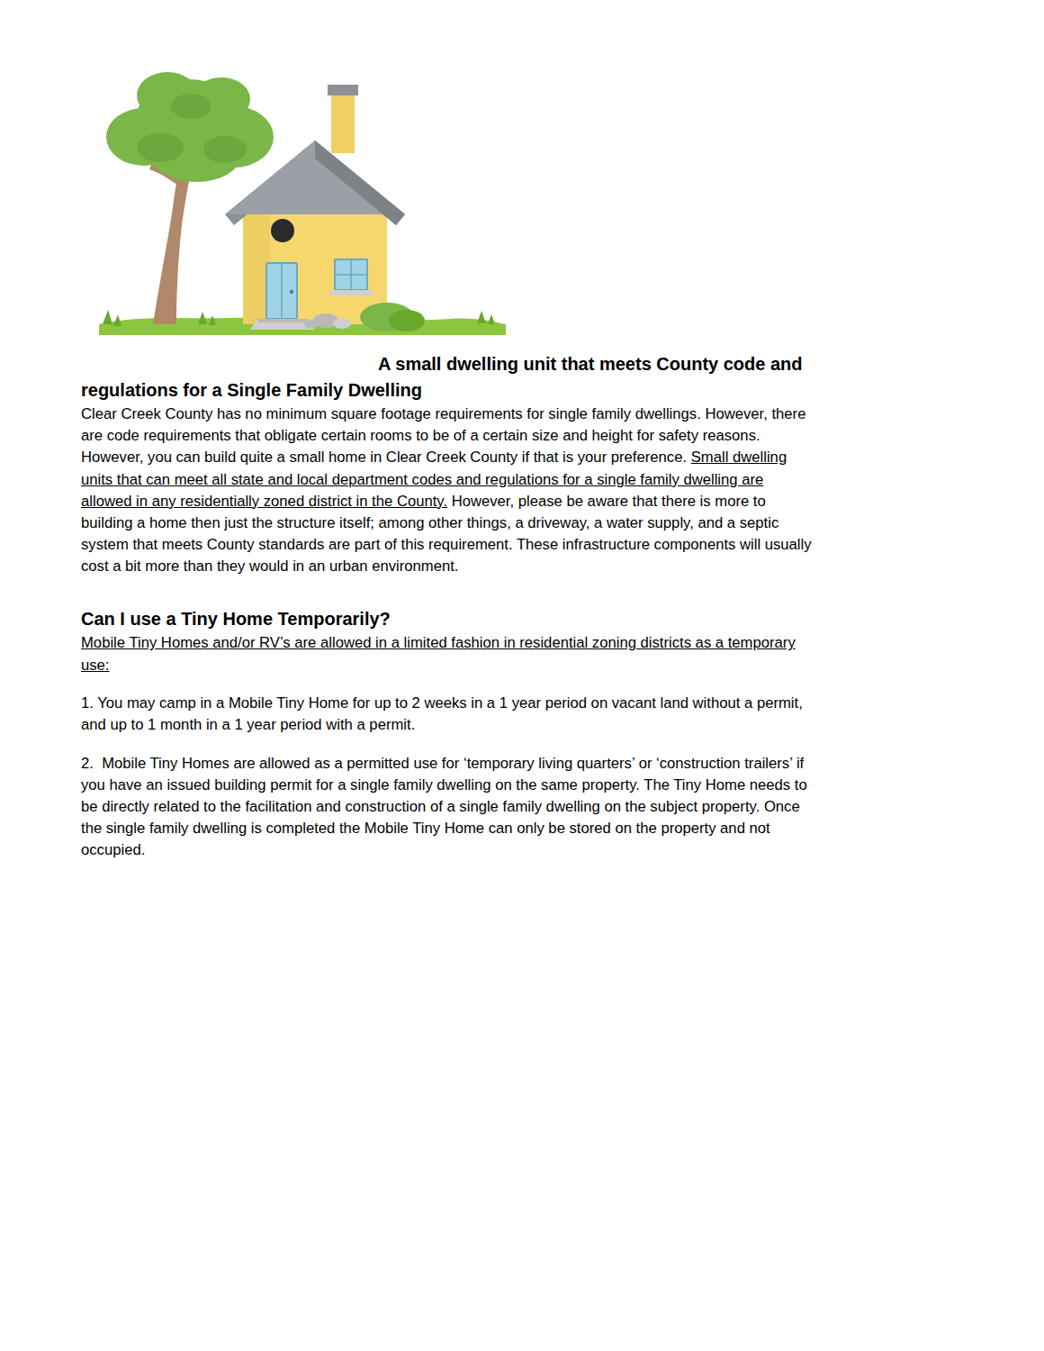A small dwelling unit that meets County code and regulations for a Single Family Dwelling
Clear Creek County has no minimum square footage requirements for single family dwellings. However, there are code requirements that obligate certain rooms to be of a certain size and height for safety reasons. However, you can build quite a small home in Clear Creek County if that is your preference. Small dwelling units that can meet all state and local department codes and regulations for a single family dwelling are allowed in any residentially zoned district in the County. However, please be aware that there is more to building a home then just the structure itself; among other things, a driveway, a water supply, and a septic system that meets County standards are part of this requirement. These infrastructure components will usually cost a bit more than they would in an urban environment.
Can I use a Tiny Home Temporarily?
Mobile Tiny Homes and/or RV’s are allowed in a limited fashion in residential zoning districts as a temporary use:
1. You may camp in a Mobile Tiny Home for up to 2 weeks in a 1 year period on vacant land without a permit, and up to 1 month in a 1 year period with a permit.
2. Mobile Tiny Homes are allowed as a permitted use for ‘temporary living quarters’ or ‘construction trailers’ if you have an issued building permit for a single family dwelling on the same property. The Tiny Home needs to be directly related to the facilitation and construction of a single family dwelling on the subject property. Once the single family dwelling is completed the Mobile Tiny Home can only be stored on the property and not occupied.